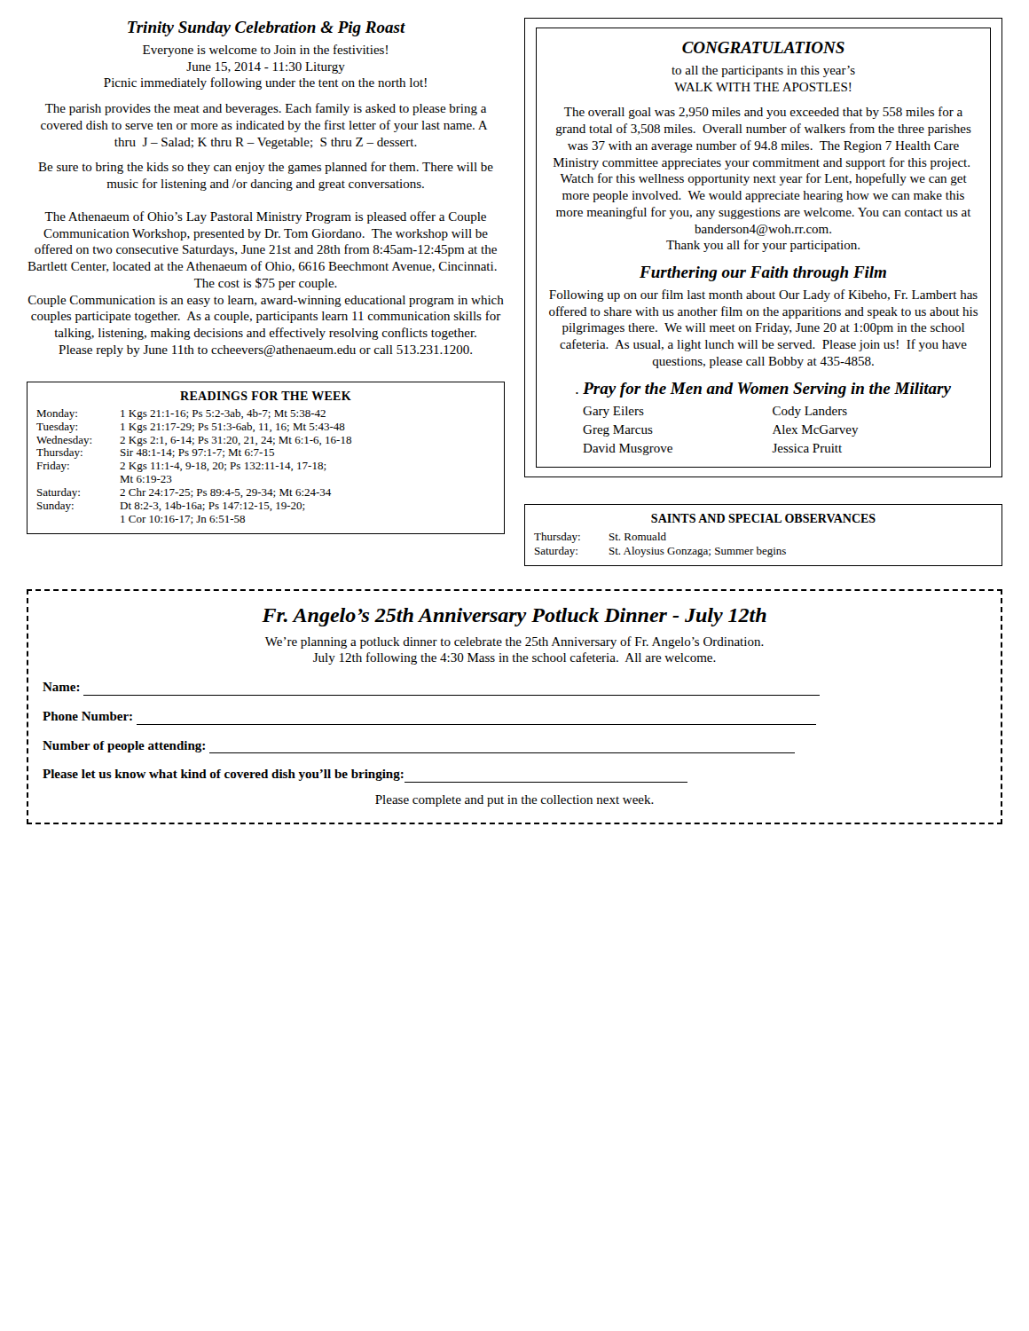Trinity Sunday Celebration & Pig Roast
Everyone is welcome to Join in the festivities!
June 15, 2014 - 11:30 Liturgy
Picnic immediately following under the tent on the north lot!
The parish provides the meat and beverages. Each family is asked to please bring a covered dish to serve ten or more as indicated by the first letter of your last name. A thru J – Salad; K thru R – Vegetable; S thru Z – dessert.
Be sure to bring the kids so they can enjoy the games planned for them. There will be music for listening and /or dancing and great conversations.
The Athenaeum of Ohio’s Lay Pastoral Ministry Program is pleased offer a Couple Communication Workshop, presented by Dr. Tom Giordano. The workshop will be offered on two consecutive Saturdays, June 21st and 28th from 8:45am-12:45pm at the Bartlett Center, located at the Athenaeum of Ohio, 6616 Beechmont Avenue, Cincinnati. The cost is $75 per couple.
Couple Communication is an easy to learn, award-winning educational program in which couples participate together. As a couple, participants learn 11 communication skills for talking, listening, making decisions and effectively resolving conflicts together.
Please reply by June 11th to ccheevers@athenaeum.edu or call 513.231.1200.
READINGS FOR THE WEEK
| Monday: | 1 Kgs 21:1-16; Ps 5:2-3ab, 4b-7; Mt 5:38-42 |
| Tuesday: | 1 Kgs 21:17-29; Ps 51:3-6ab, 11, 16; Mt 5:43-48 |
| Wednesday: | 2 Kgs 2:1, 6-14; Ps 31:20, 21, 24; Mt 6:1-6, 16-18 |
| Thursday: | Sir 48:1-14; Ps 97:1-7; Mt 6:7-15 |
| Friday: | 2 Kgs 11:1-4, 9-18, 20; Ps 132:11-14, 17-18; Mt 6:19-23 |
| Saturday: | 2 Chr 24:17-25; Ps 89:4-5, 29-34; Mt 6:24-34 |
| Sunday: | Dt 8:2-3, 14b-16a; Ps 147:12-15, 19-20; 1 Cor 10:16-17; Jn 6:51-58 |
CONGRATULATIONS
to all the participants in this year’s
WALK WITH THE APOSTLES!
The overall goal was 2,950 miles and you exceeded that by 558 miles for a grand total of 3,508 miles. Overall number of walkers from the three parishes was 37 with an average number of 94.8 miles. The Region 7 Health Care Ministry committee appreciates your commitment and support for this project. Watch for this wellness opportunity next year for Lent, hopefully we can get more people involved. We would appreciate hearing how we can make this more meaningful for you, any suggestions are welcome. You can contact us at banderson4@woh.rr.com.
Thank you all for your participation.
Furthering our Faith through Film
Following up on our film last month about Our Lady of Kibeho, Fr. Lambert has offered to share with us another film on the apparitions and speak to us about his pilgrimages there. We will meet on Friday, June 20 at 1:00pm in the school cafeteria. As usual, a light lunch will be served. Please join us! If you have questions, please call Bobby at 435-4858.
. Pray for the Men and Women Serving in the Military
| Gary Eilers | Cody Landers |
| Greg Marcus | Alex McGarvey |
| David Musgrove | Jessica Pruitt |
SAINTS AND SPECIAL OBSERVANCES
| Thursday: | St. Romuald |
| Saturday: | St. Aloysius Gonzaga; Summer begins |
Fr. Angelo’s 25th Anniversary Potluck Dinner - July 12th
We’re planning a potluck dinner to celebrate the 25th Anniversary of Fr. Angelo’s Ordination.
July 12th following the 4:30 Mass in the school cafeteria. All are welcome.
Name:
Phone Number:
Number of people attending:
Please let us know what kind of covered dish you’ll be bringing:
Please complete and put in the collection next week.